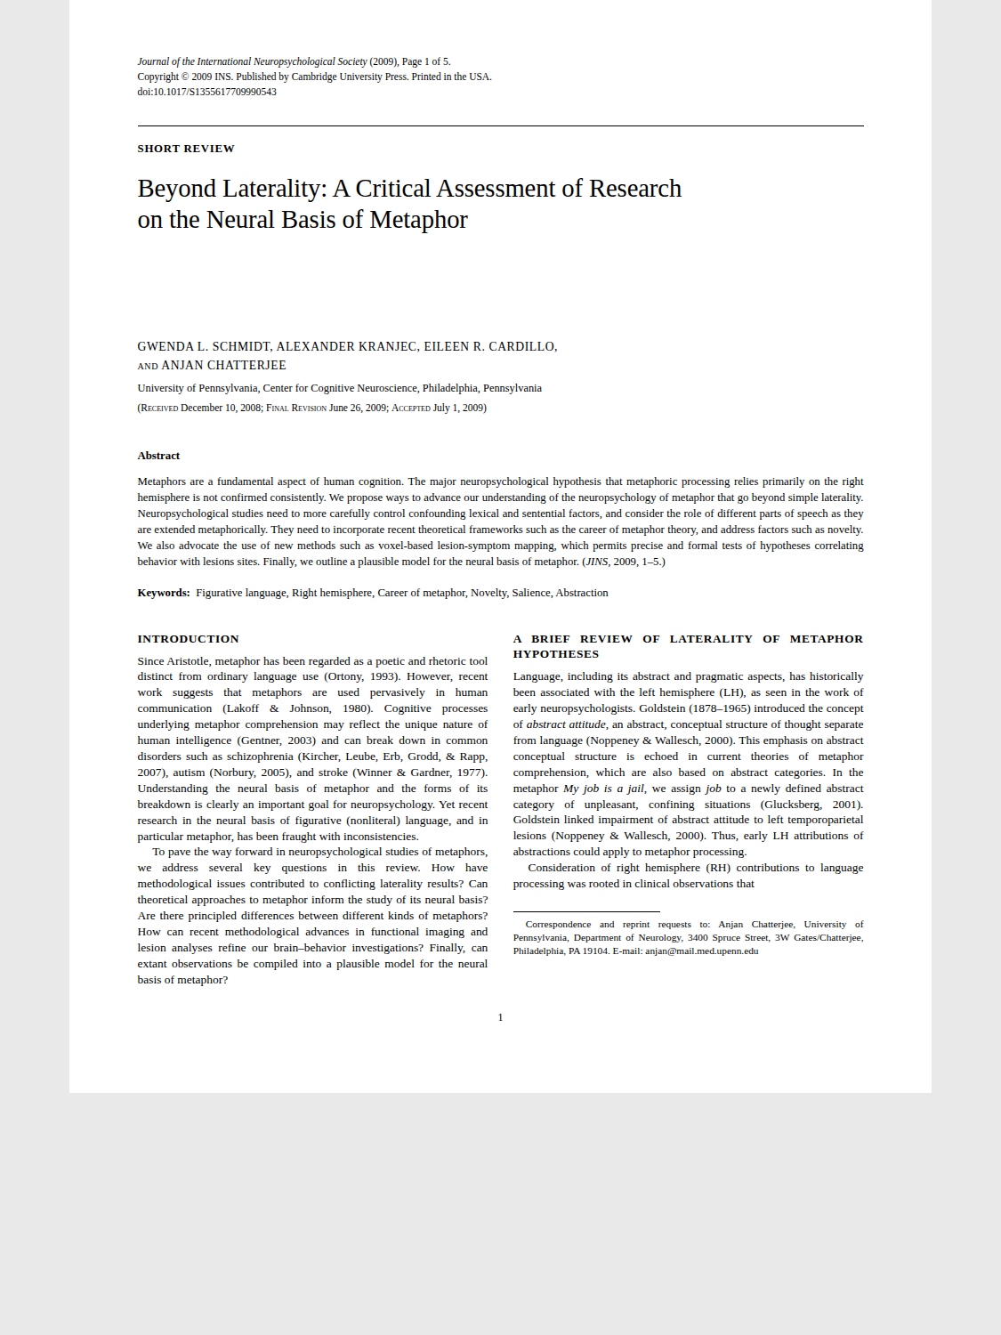Journal of the International Neuropsychological Society (2009), Page 1 of 5.
Copyright © 2009 INS. Published by Cambridge University Press. Printed in the USA.
doi:10.1017/S1355617709990543
SHORT REVIEW
Beyond Laterality: A Critical Assessment of Research
on the Neural Basis of Metaphor
GWENDA L. SCHMIDT, ALEXANDER KRANJEC, EILEEN R. CARDILLO,
and ANJAN CHATTERJEE
University of Pennsylvania, Center for Cognitive Neuroscience, Philadelphia, Pennsylvania
(Received December 10, 2008; Final Revision June 26, 2009; Accepted July 1, 2009)
Abstract
Metaphors are a fundamental aspect of human cognition. The major neuropsychological hypothesis that metaphoric processing relies primarily on the right hemisphere is not confirmed consistently. We propose ways to advance our understanding of the neuropsychology of metaphor that go beyond simple laterality. Neuropsychological studies need to more carefully control confounding lexical and sentential factors, and consider the role of different parts of speech as they are extended metaphorically. They need to incorporate recent theoretical frameworks such as the career of metaphor theory, and address factors such as novelty. We also advocate the use of new methods such as voxel-based lesion-symptom mapping, which permits precise and formal tests of hypotheses correlating behavior with lesions sites. Finally, we outline a plausible model for the neural basis of metaphor. (JINS, 2009, 1–5.)
Keywords: Figurative language, Right hemisphere, Career of metaphor, Novelty, Salience, Abstraction
INTRODUCTION
Since Aristotle, metaphor has been regarded as a poetic and rhetoric tool distinct from ordinary language use (Ortony, 1993). However, recent work suggests that metaphors are used pervasively in human communication (Lakoff & Johnson, 1980). Cognitive processes underlying metaphor comprehension may reflect the unique nature of human intelligence (Gentner, 2003) and can break down in common disorders such as schizophrenia (Kircher, Leube, Erb, Grodd, & Rapp, 2007), autism (Norbury, 2005), and stroke (Winner & Gardner, 1977). Understanding the neural basis of metaphor and the forms of its breakdown is clearly an important goal for neuropsychology. Yet recent research in the neural basis of figurative (nonliteral) language, and in particular metaphor, has been fraught with inconsistencies.
To pave the way forward in neuropsychological studies of metaphors, we address several key questions in this review. How have methodological issues contributed to conflicting laterality results? Can theoretical approaches to metaphor inform the study of its neural basis? Are there principled differences between different kinds of metaphors? How can recent methodological advances in functional imaging and lesion analyses refine our brain–behavior investigations? Finally, can extant observations be compiled into a plausible model for the neural basis of metaphor?
A BRIEF REVIEW OF LATERALITY OF METAPHOR HYPOTHESES
Language, including its abstract and pragmatic aspects, has historically been associated with the left hemisphere (LH), as seen in the work of early neuropsychologists. Goldstein (1878–1965) introduced the concept of abstract attitude, an abstract, conceptual structure of thought separate from language (Noppeney & Wallesch, 2000). This emphasis on abstract conceptual structure is echoed in current theories of metaphor comprehension, which are also based on abstract categories. In the metaphor My job is a jail, we assign job to a newly defined abstract category of unpleasant, confining situations (Glucksberg, 2001). Goldstein linked impairment of abstract attitude to left temporoparietal lesions (Noppeney & Wallesch, 2000). Thus, early LH attributions of abstractions could apply to metaphor processing.
Consideration of right hemisphere (RH) contributions to language processing was rooted in clinical observations that
Correspondence and reprint requests to: Anjan Chatterjee, University of Pennsylvania, Department of Neurology, 3400 Spruce Street, 3W Gates/Chatterjee, Philadelphia, PA 19104. E-mail: anjan@mail.med.upenn.edu
1